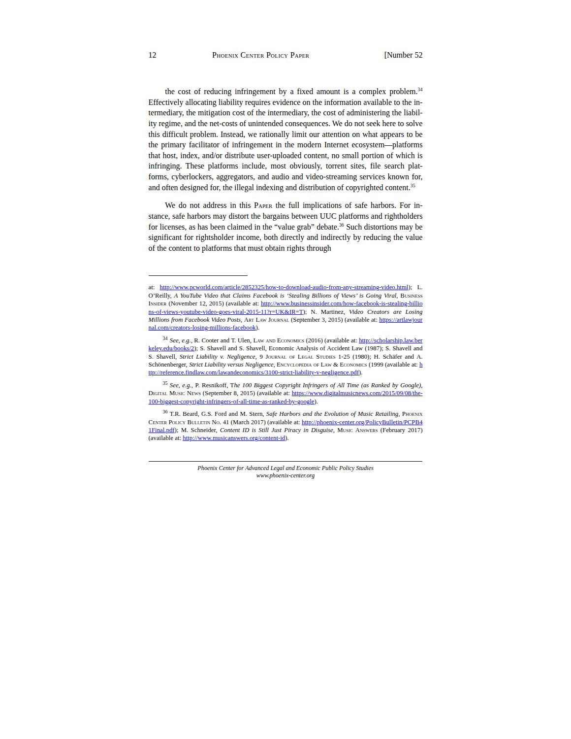12
Phoenix Center Policy Paper
[Number 52
the cost of reducing infringement by a fixed amount is a complex problem.34 Effectively allocating liability requires evidence on the information available to the intermediary, the mitigation cost of the intermediary, the cost of administering the liability regime, and the net-costs of unintended consequences. We do not seek here to solve this difficult problem. Instead, we rationally limit our attention on what appears to be the primary facilitator of infringement in the modern Internet ecosystem—platforms that host, index, and/or distribute user-uploaded content, no small portion of which is infringing. These platforms include, most obviously, torrent sites, file search platforms, cyberlockers, aggregators, and audio and video-streaming services known for, and often designed for, the illegal indexing and distribution of copyrighted content.35
We do not address in this Paper the full implications of safe harbors. For instance, safe harbors may distort the bargains between UUC platforms and rightholders for licenses, as has been claimed in the “value grab” debate.36 Such distortions may be significant for rightsholder income, both directly and indirectly by reducing the value of the content to platforms that must obtain rights through
at: http://www.pcworld.com/article/2852325/how-to-download-audio-from-any-streaming-video.html); L. O’Reilly, A YouTube Video that Claims Facebook is ‘Stealing Billions of Views’ is Going Viral, Business Insider (November 12, 2015) (available at: http://www.businessinsider.com/how-facebook-is-stealing-billions-of-views-youtube-video-goes-viral-2015-11?r=UK&IR=T); N. Martinez, Video Creators are Losing Millions from Facebook Video Posts, Art Law Journal (September 3, 2015) (available at: https://artlawjournal.com/creators-losing-millions-facebook).
34 See, e.g., R. Cooter and T. Ulen, Law and Economics (2016) (available at: http://scholarship.law.berkeley.edu/books/2); S. Shavell and S. Shavell, Economic Analysis of Accident Law (1987); S. Shavell and S. Shavell, Strict Liability v. Negligence, 9 Journal of Legal Studies 1-25 (1980); H. Schäfer and A. Schönenberger, Strict Liability versus Negligence, Encyclopedia of Law & Economics (1999 (available at: http://reference.findlaw.com/lawandeconomics/3100-strict-liability-v-negligence.pdf).
35 See, e.g., P. Resnikoff, The 100 Biggest Copyright Infringers of All Time (as Ranked by Google), Digital Music News (September 8, 2015) (available at: https://www.digitalmusicnews.com/2015/09/08/the-100-biggest-copyright-infringers-of-all-time-as-ranked-by-google).
36 T.R. Beard, G.S. Ford and M. Stern, Safe Harbors and the Evolution of Music Retailing, Phoenix Center Policy Bulletin No. 41 (March 2017) (available at: http://phoenix-center.org/PolicyBulletin/PCPB41Final.pdf); M. Schneider, Content ID is Still Just Piracy in Disguise, Music Answers (February 2017) (available at: http://www.musicanswers.org/content-id).
Phoenix Center for Advanced Legal and Economic Public Policy Studies
www.phoenix-center.org